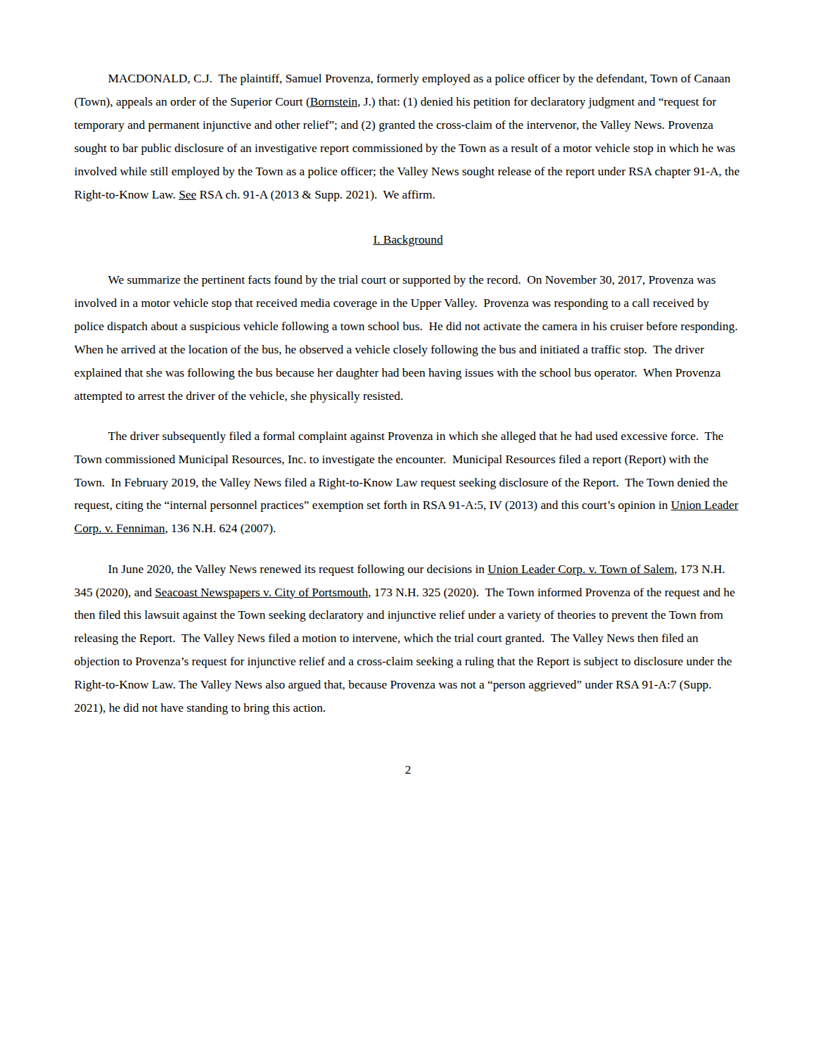MACDONALD, C.J. The plaintiff, Samuel Provenza, formerly employed as a police officer by the defendant, Town of Canaan (Town), appeals an order of the Superior Court (Bornstein, J.) that: (1) denied his petition for declaratory judgment and “request for temporary and permanent injunctive and other relief”; and (2) granted the cross-claim of the intervenor, the Valley News. Provenza sought to bar public disclosure of an investigative report commissioned by the Town as a result of a motor vehicle stop in which he was involved while still employed by the Town as a police officer; the Valley News sought release of the report under RSA chapter 91-A, the Right-to-Know Law. See RSA ch. 91-A (2013 & Supp. 2021). We affirm.
I. Background
We summarize the pertinent facts found by the trial court or supported by the record. On November 30, 2017, Provenza was involved in a motor vehicle stop that received media coverage in the Upper Valley. Provenza was responding to a call received by police dispatch about a suspicious vehicle following a town school bus. He did not activate the camera in his cruiser before responding. When he arrived at the location of the bus, he observed a vehicle closely following the bus and initiated a traffic stop. The driver explained that she was following the bus because her daughter had been having issues with the school bus operator. When Provenza attempted to arrest the driver of the vehicle, she physically resisted.
The driver subsequently filed a formal complaint against Provenza in which she alleged that he had used excessive force. The Town commissioned Municipal Resources, Inc. to investigate the encounter. Municipal Resources filed a report (Report) with the Town. In February 2019, the Valley News filed a Right-to-Know Law request seeking disclosure of the Report. The Town denied the request, citing the “internal personnel practices” exemption set forth in RSA 91-A:5, IV (2013) and this court’s opinion in Union Leader Corp. v. Fenniman, 136 N.H. 624 (2007).
In June 2020, the Valley News renewed its request following our decisions in Union Leader Corp. v. Town of Salem, 173 N.H. 345 (2020), and Seacoast Newspapers v. City of Portsmouth, 173 N.H. 325 (2020). The Town informed Provenza of the request and he then filed this lawsuit against the Town seeking declaratory and injunctive relief under a variety of theories to prevent the Town from releasing the Report. The Valley News filed a motion to intervene, which the trial court granted. The Valley News then filed an objection to Provenza’s request for injunctive relief and a cross-claim seeking a ruling that the Report is subject to disclosure under the Right-to-Know Law. The Valley News also argued that, because Provenza was not a “person aggrieved” under RSA 91-A:7 (Supp. 2021), he did not have standing to bring this action.
2